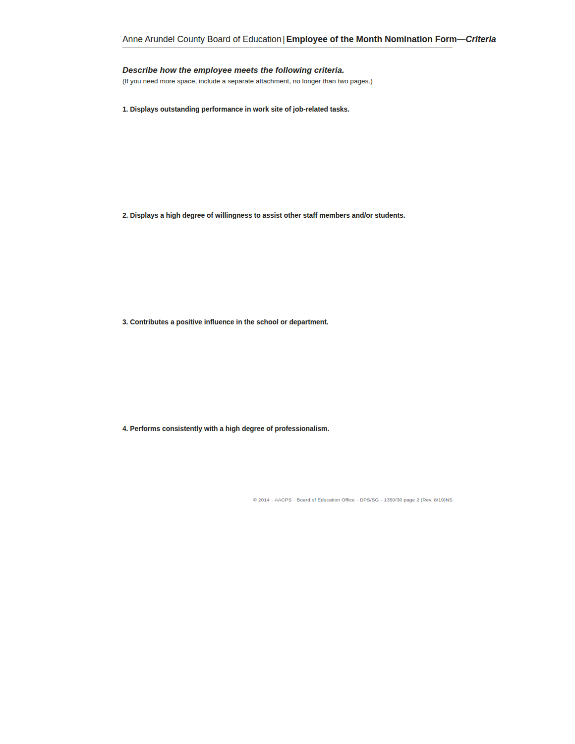Anne Arundel County Board of Education|Employee of the Month Nomination Form—Criteria
Describe how the employee meets the following criteria.
(If you need more space, include a separate attachment, no longer than two pages.)
1. Displays outstanding performance in work site of job-related tasks.
2. Displays a high degree of willingness to assist other staff members and/or students.
3. Contributes a positive influence in the school or department.
4. Performs consistently with a high degree of professionalism.
© 2014·AACPS·Board of Education Office·DPS/SG·1350/30 page 2 (Rev. 8/19)NS